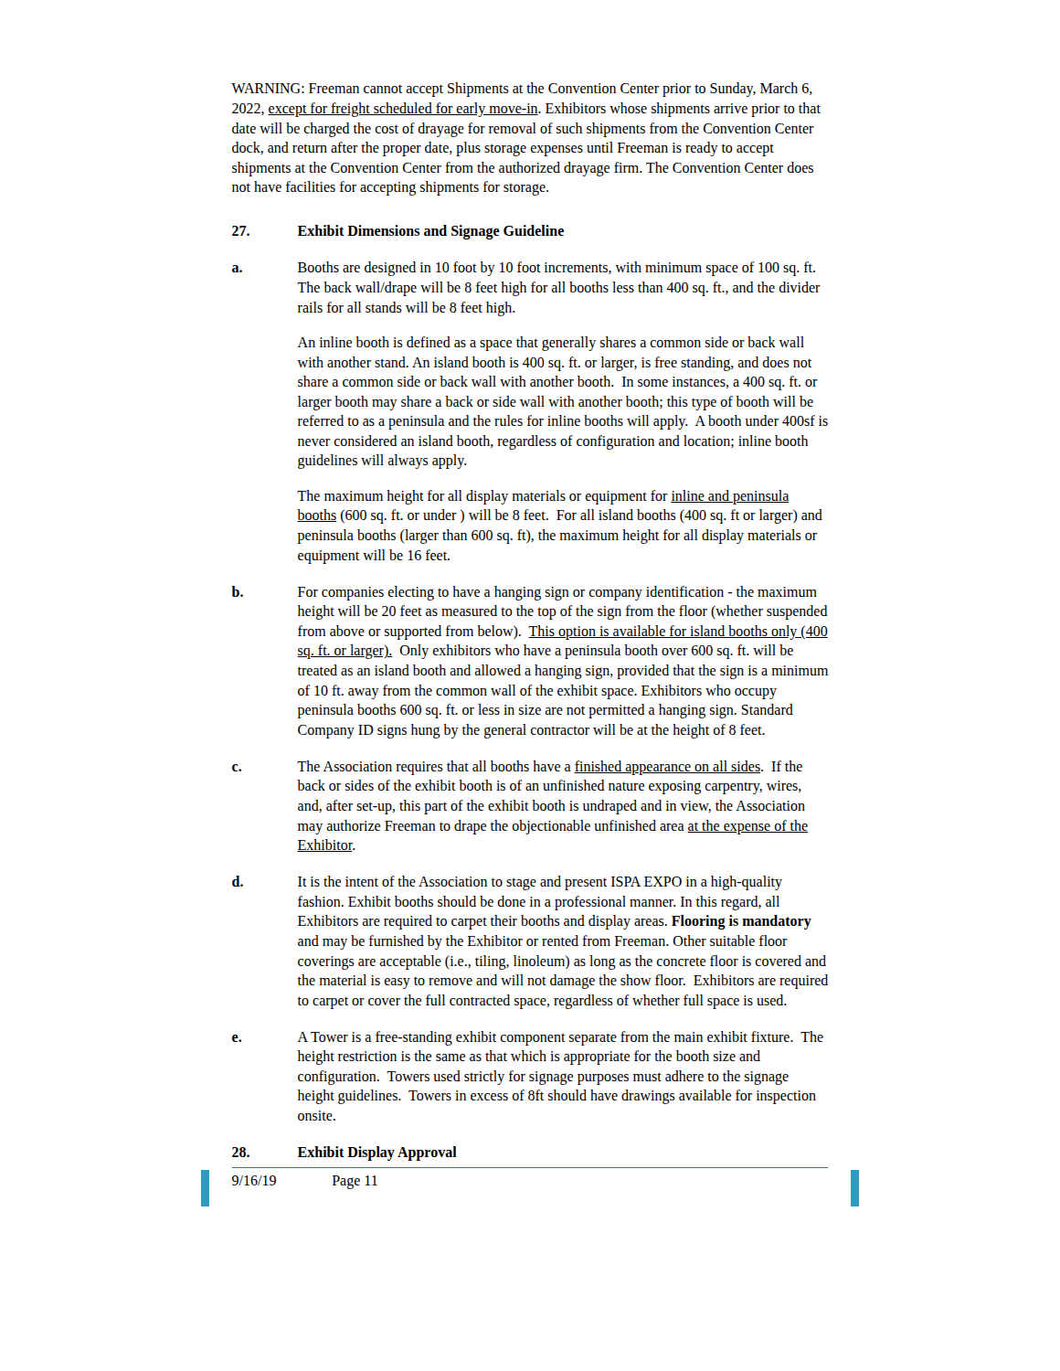WARNING: Freeman cannot accept Shipments at the Convention Center prior to Sunday, March 6, 2022, except for freight scheduled for early move-in. Exhibitors whose shipments arrive prior to that date will be charged the cost of drayage for removal of such shipments from the Convention Center dock, and return after the proper date, plus storage expenses until Freeman is ready to accept shipments at the Convention Center from the authorized drayage firm. The Convention Center does not have facilities for accepting shipments for storage.
27. Exhibit Dimensions and Signage Guideline
a.
Booths are designed in 10 foot by 10 foot increments, with minimum space of 100 sq. ft. The back wall/drape will be 8 feet high for all booths less than 400 sq. ft., and the divider rails for all stands will be 8 feet high.
An inline booth is defined as a space that generally shares a common side or back wall with another stand. An island booth is 400 sq. ft. or larger, is free standing, and does not share a common side or back wall with another booth. In some instances, a 400 sq. ft. or larger booth may share a back or side wall with another booth; this type of booth will be referred to as a peninsula and the rules for inline booths will apply. A booth under 400sf is never considered an island booth, regardless of configuration and location; inline booth guidelines will always apply.
The maximum height for all display materials or equipment for inline and peninsula booths (600 sq. ft. or under ) will be 8 feet. For all island booths (400 sq. ft or larger) and peninsula booths (larger than 600 sq. ft), the maximum height for all display materials or equipment will be 16 feet.
b.
For companies electing to have a hanging sign or company identification - the maximum height will be 20 feet as measured to the top of the sign from the floor (whether suspended from above or supported from below). This option is available for island booths only (400 sq. ft. or larger). Only exhibitors who have a peninsula booth over 600 sq. ft. will be treated as an island booth and allowed a hanging sign, provided that the sign is a minimum of 10 ft. away from the common wall of the exhibit space. Exhibitors who occupy peninsula booths 600 sq. ft. or less in size are not permitted a hanging sign. Standard Company ID signs hung by the general contractor will be at the height of 8 feet.
c.
The Association requires that all booths have a finished appearance on all sides. If the back or sides of the exhibit booth is of an unfinished nature exposing carpentry, wires, and, after set-up, this part of the exhibit booth is undraped and in view, the Association may authorize Freeman to drape the objectionable unfinished area at the expense of the Exhibitor.
d.
It is the intent of the Association to stage and present ISPA EXPO in a high-quality fashion. Exhibit booths should be done in a professional manner. In this regard, all Exhibitors are required to carpet their booths and display areas. Flooring is mandatory and may be furnished by the Exhibitor or rented from Freeman. Other suitable floor coverings are acceptable (i.e., tiling, linoleum) as long as the concrete floor is covered and the material is easy to remove and will not damage the show floor. Exhibitors are required to carpet or cover the full contracted space, regardless of whether full space is used.
e.
A Tower is a free-standing exhibit component separate from the main exhibit fixture. The height restriction is the same as that which is appropriate for the booth size and configuration. Towers used strictly for signage purposes must adhere to the signage height guidelines. Towers in excess of 8ft should have drawings available for inspection onsite.
28. Exhibit Display Approval
9/16/19 Page 11